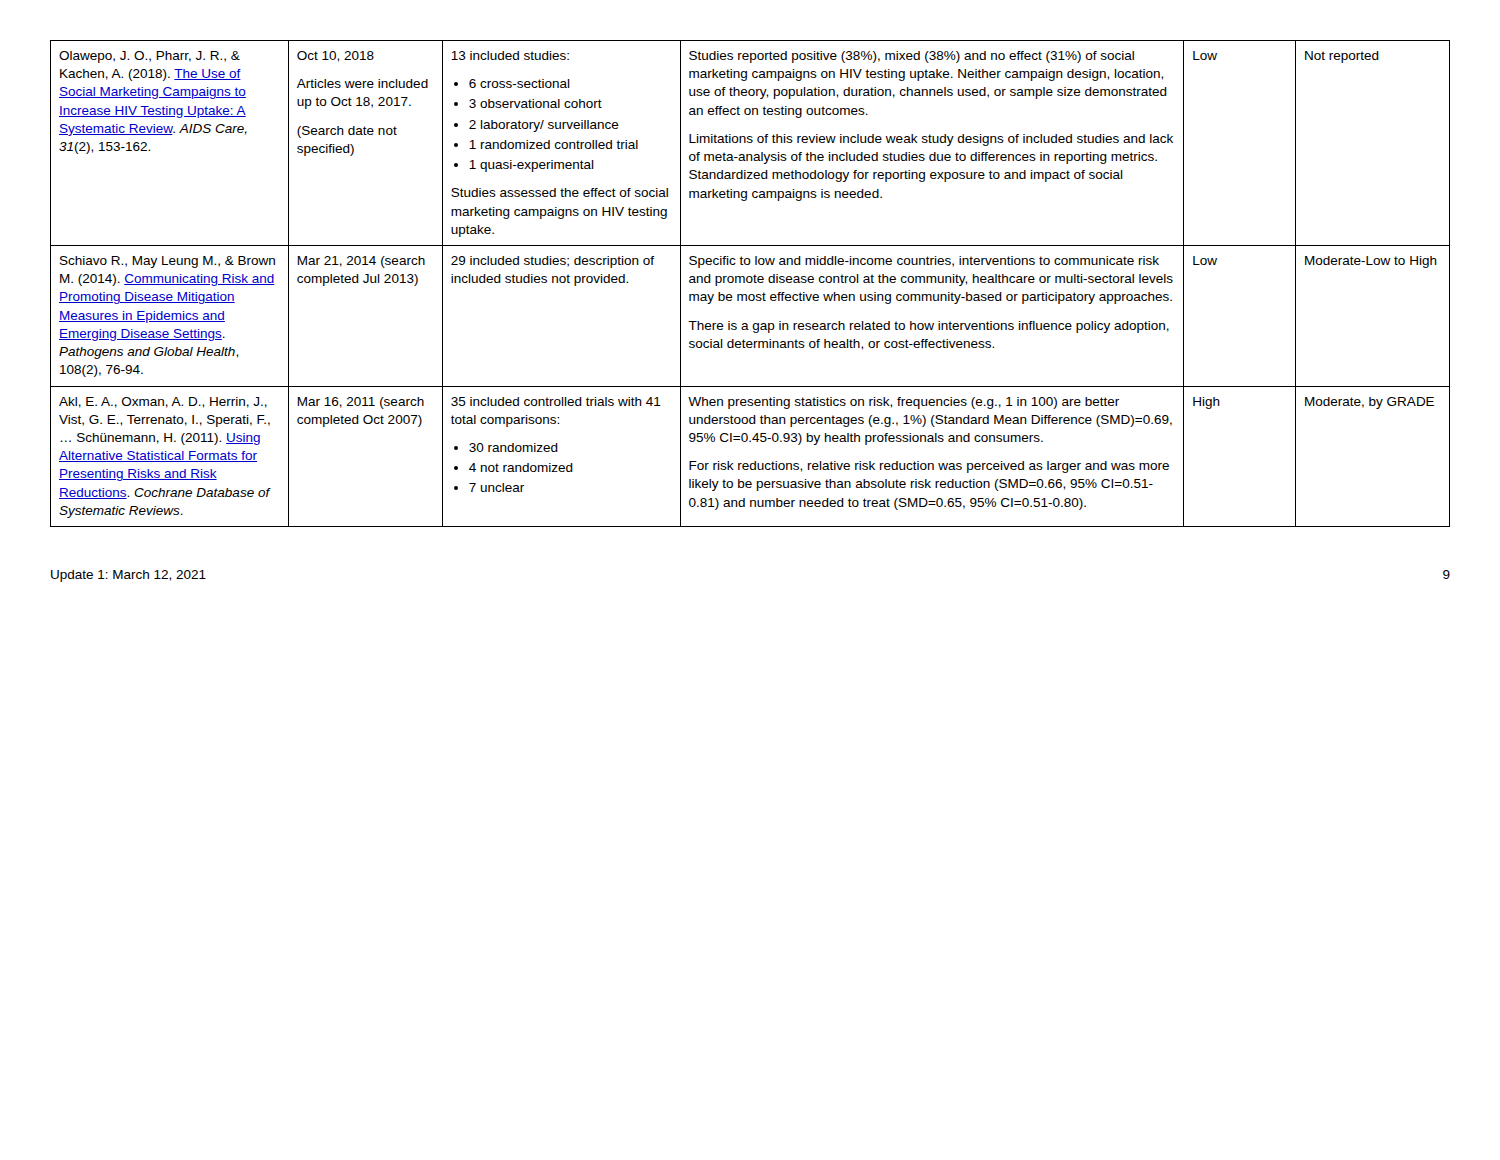| Olawepo, J. O., Pharr, J. R., & Kachen, A. (2018). The Use of Social Marketing Campaigns to Increase HIV Testing Uptake: A Systematic Review . AIDS Care, 31 (2), 153-162. | Oct 10, 2018 Articles were included up to Oct 18, 2017. (Search date not specified) | 13 included studies: 6 cross-sectional 3 observational cohort 2 laboratory/ surveillance 1 randomized controlled trial 1 quasi-experimental Studies assessed the effect of social marketing campaigns on HIV testing uptake. | Studies reported positive (38%), mixed (38%) and no effect (31%) of social marketing campaigns on HIV testing uptake. Neither campaign design, location, use of theory, population, duration, channels used, or sample size demonstrated an effect on testing outcomes. Limitations of this review include weak study designs of included studies and lack of meta-analysis of the included studies due to differences in reporting metrics. Standardized methodology for reporting exposure to and impact of social marketing campaigns is needed. | Low | Not reported |
| Schiavo R., May Leung M., & Brown M. (2014). Communicating Risk and Promoting Disease Mitigation Measures in Epidemics and Emerging Disease Settings . Pathogens and Global Health , 108(2), 76-94. | Mar 21, 2014 (search completed Jul 2013) | 29 included studies; description of included studies not provided. | Specific to low and middle-income countries, interventions to communicate risk and promote disease control at the community, healthcare or multi-sectoral levels may be most effective when using community-based or participatory approaches. There is a gap in research related to how interventions influence policy adoption, social determinants of health, or cost-effectiveness. | Low | Moderate-Low to High |
| Akl, E. A., Oxman, A. D., Herrin, J., Vist, G. E., Terrenato, I., Sperati, F., … Schünemann, H. (2011). Using Alternative Statistical Formats for Presenting Risks and Risk Reductions . Cochrane Database of Systematic Reviews . | Mar 16, 2011 (search completed Oct 2007) | 35 included controlled trials with 41 total comparisons: 30 randomized 4 not randomized 7 unclear | When presenting statistics on risk, frequencies (e.g., 1 in 100) are better understood than percentages (e.g., 1%) (Standard Mean Difference (SMD)=0.69, 95% CI=0.45-0.93) by health professionals and consumers. For risk reductions, relative risk reduction was perceived as larger and was more likely to be persuasive than absolute risk reduction (SMD=0.66, 95% CI=0.51-0.81) and number needed to treat (SMD=0.65, 95% CI=0.51-0.80). | High | Moderate, by GRADE |
Update 1: March 12, 2021 9